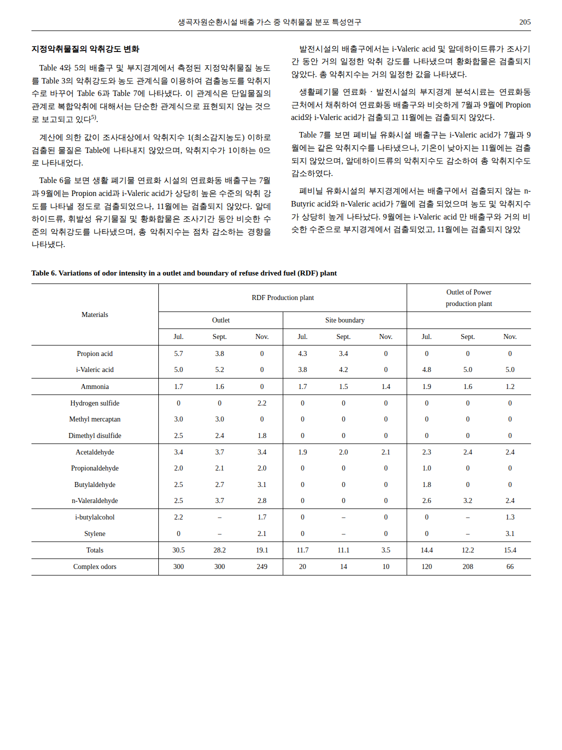생곡자원순환시설 배출 가스 중 악취물질 분포 특성연구
205
지정악취물질의 악취강도 변화
Table 4와 5의 배출구 및 부지경계에서 측정된 지정악취물질 농도를 Table 3의 악취강도와 농도 관계식을 이용하여 검출농도를 악취지수로 바꾸어 Table 6과 Table 7에 나타냈다. 이 관계식은 단일물질의 관계로 복합악취에 대해서는 단순한 관계식으로 표현되지 않는 것으로 보고되고 있다5).
계산에 의한 값이 조사대상에서 악취지수 1(최소감지농도) 이하로 검출된 물질은 Table에 나타내지 않았으며, 악취지수가 1이하는 0으로 나타내었다.
Table 6을 보면 생활 폐기물 연료화 시설의 연료화동 배출구는 7월과 9월에는 Propion acid과 i-Valeric acid가 상당히 높은 수준의 악취 강도를 나타낼 정도로 검출되었으나, 11월에는 검출되지 않았다. 알데하이드류, 휘발성 유기물질 및 황화합물은 조사기간 동안 비슷한 수준의 악취강도를 나타냈으며, 총 악취지수는 점차 감소하는 경향을 나타냈다.
발전시설의 배출구에서는 i-Valeric acid 및 알데하이드류가 조사기간 동안 거의 일정한 악취 강도를 나타냈으며 황화합물은 검출되지 않았다. 총 악취지수는 거의 일정한 값을 나타냈다.
생활폐기물 연료화 · 발전시설의 부지경계 분석시료는 연료화동 근처에서 채취하여 연료화동 배출구와 비슷하게 7월과 9월에 Propion acid와 i-Valeric acid가 검출되고 11월에는 검출되지 않았다.
Table 7를 보면 폐비닐 유화시설 배출구는 i-Valeric acid가 7월과 9월에는 같은 악취지수를 나타냈으나, 기온이 낮아지는 11월에는 검출되지 않았으며, 알데하이드류의 악취지수도 감소하여 총 악취지수도 감소하였다.
폐비닐 유화시설의 부지경계에서는 배출구에서 검출되지 않는 n-Butyric acid와 n-Valeric acid가 7월에 검출 되었으며 농도 및 악취지수가 상당히 높게 나타났다. 9월에는 i-Valeric acid 만 배출구와 거의 비슷한 수준으로 부지경계에서 검출되었고, 11월에는 검출되지 않았
Table 6. Variations of odor intensity in a outlet and boundary of refuse drived fuel (RDF) plant
| Materials | RDF Production plant | Outlet of Power production plant |
| --- | --- | --- |
| Outlet | Site boundary | |
| Jul. | Sept. | Nov. | Jul. | Sept. | Nov. | Jul. | Sept. | Nov. |
| Propion acid | 5.7 | 3.8 | 0 | 4.3 | 3.4 | 0 | 0 | 0 | 0 |
| i-Valeric acid | 5.0 | 5.2 | 0 | 3.8 | 4.2 | 0 | 4.8 | 5.0 | 5.0 |
| Ammonia | 1.7 | 1.6 | 0 | 1.7 | 1.5 | 1.4 | 1.9 | 1.6 | 1.2 |
| Hydrogen sulfide | 0 | 0 | 2.2 | 0 | 0 | 0 | 0 | 0 | 0 |
| Methyl mercaptan | 3.0 | 3.0 | 0 | 0 | 0 | 0 | 0 | 0 | 0 |
| Dimethyl disulfide | 2.5 | 2.4 | 1.8 | 0 | 0 | 0 | 0 | 0 | 0 |
| Acetaldehyde | 3.4 | 3.7 | 3.4 | 1.9 | 2.0 | 2.1 | 2.3 | 2.4 | 2.4 |
| Propionaldehyde | 2.0 | 2.1 | 2.0 | 0 | 0 | 0 | 1.0 | 0 | 0 |
| Butylaldehyde | 2.5 | 2.7 | 3.1 | 0 | 0 | 0 | 1.8 | 0 | 0 |
| n-Valeraldehyde | 2.5 | 3.7 | 2.8 | 0 | 0 | 0 | 2.6 | 3.2 | 2.4 |
| i-butylalcohol | 2.2 | – | 1.7 | 0 | – | 0 | 0 | – | 1.3 |
| Stylene | 0 | – | 2.1 | 0 | – | 0 | 0 | – | 3.1 |
| Totals | 30.5 | 28.2 | 19.1 | 11.7 | 11.1 | 3.5 | 14.4 | 12.2 | 15.4 |
| Complex odors | 300 | 300 | 249 | 20 | 14 | 10 | 120 | 208 | 66 |